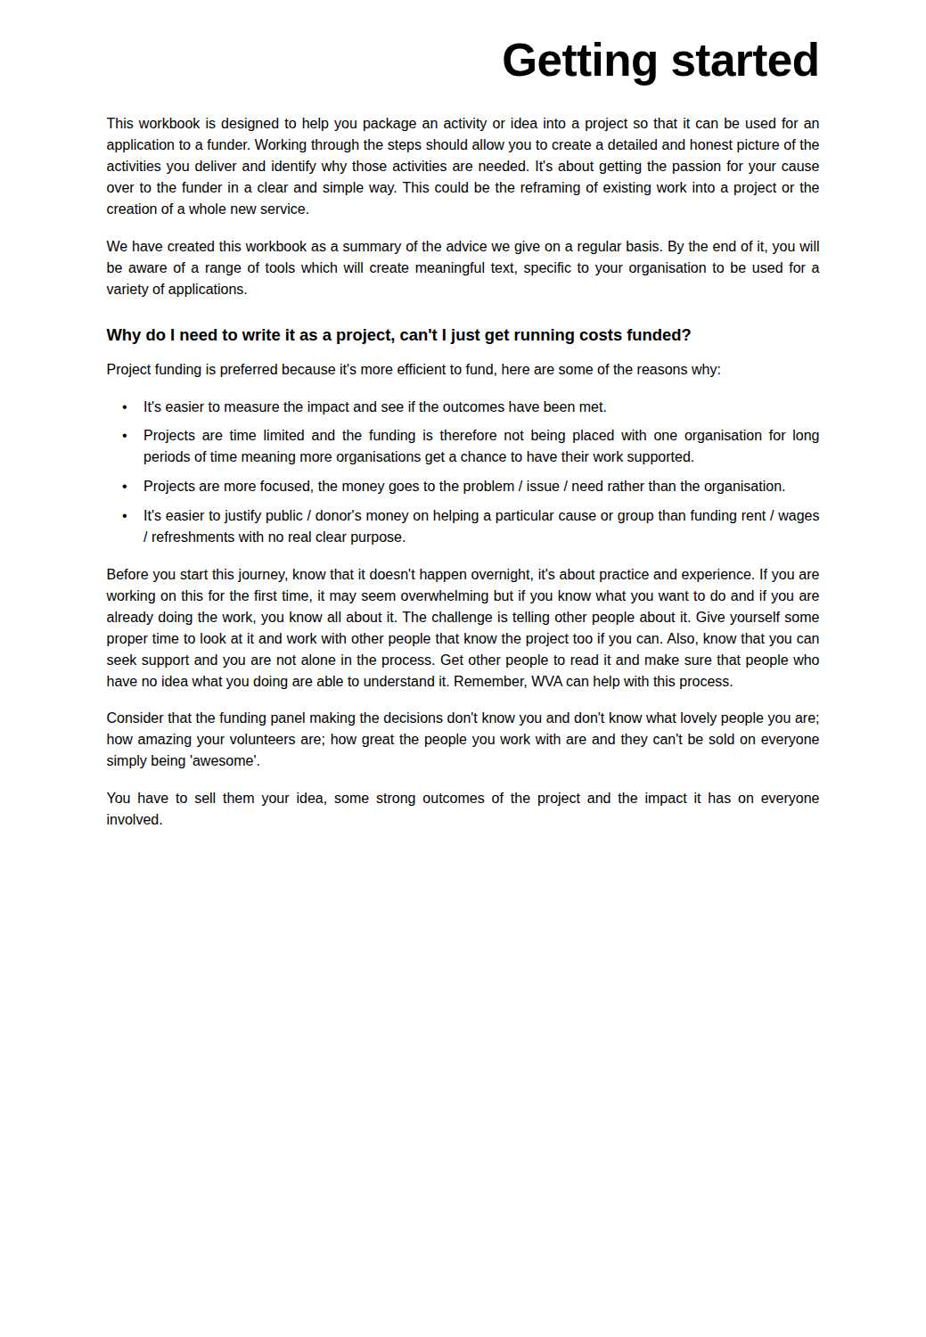Getting started
This workbook is designed to help you package an activity or idea into a project so that it can be used for an application to a funder. Working through the steps should allow you to create a detailed and honest picture of the activities you deliver and identify why those activities are needed. It's about getting the passion for your cause over to the funder in a clear and simple way. This could be the reframing of existing work into a project or the creation of a whole new service.
We have created this workbook as a summary of the advice we give on a regular basis. By the end of it, you will be aware of a range of tools which will create meaningful text, specific to your organisation to be used for a variety of applications.
Why do I need to write it as a project, can't I just get running costs funded?
Project funding is preferred because it's more efficient to fund, here are some of the reasons why:
It's easier to measure the impact and see if the outcomes have been met.
Projects are time limited and the funding is therefore not being placed with one organisation for long periods of time meaning more organisations get a chance to have their work supported.
Projects are more focused, the money goes to the problem / issue / need rather than the organisation.
It's easier to justify public / donor's money on helping a particular cause or group than funding rent / wages / refreshments with no real clear purpose.
Before you start this journey, know that it doesn't happen overnight, it's about practice and experience. If you are working on this for the first time, it may seem overwhelming but if you know what you want to do and if you are already doing the work, you know all about it. The challenge is telling other people about it. Give yourself some proper time to look at it and work with other people that know the project too if you can. Also, know that you can seek support and you are not alone in the process. Get other people to read it and make sure that people who have no idea what you doing are able to understand it. Remember, WVA can help with this process.
Consider that the funding panel making the decisions don't know you and don't know what lovely people you are; how amazing your volunteers are; how great the people you work with are and they can't be sold on everyone simply being 'awesome'.
You have to sell them your idea, some strong outcomes of the project and the impact it has on everyone involved.